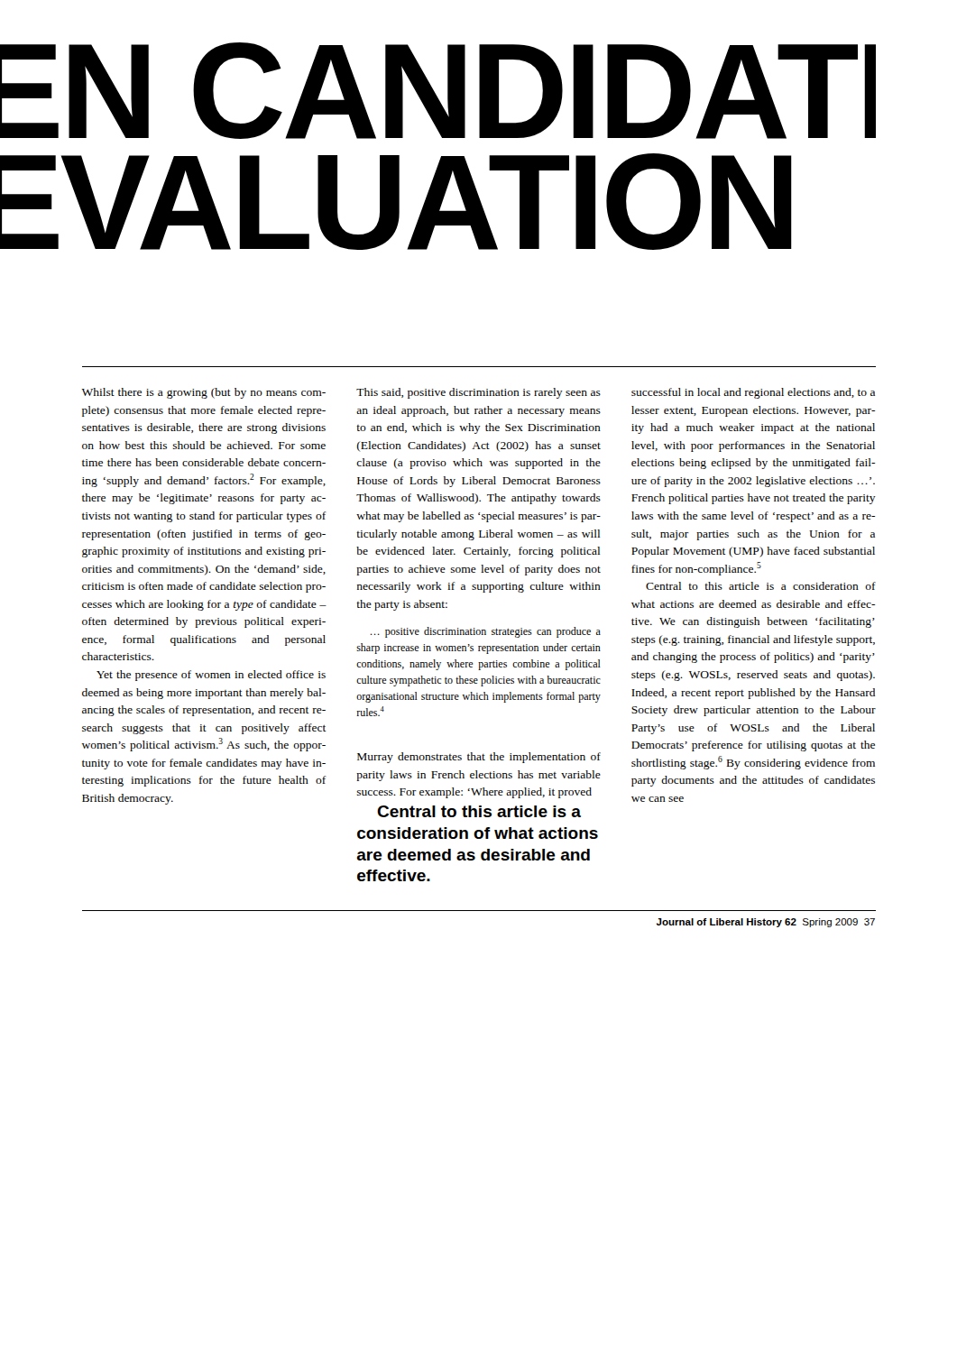EN CANDIDATES
EVALUATION
Whilst there is a growing (but by no means complete) consensus that more female elected representatives is desirable, there are strong divisions on how best this should be achieved. For some time there has been considerable debate concerning ‘supply and demand’ factors.2 For example, there may be ‘legitimate’ reasons for party activists not wanting to stand for particular types of representation (often justified in terms of geographic proximity of institutions and existing priorities and commitments). On the ‘demand’ side, criticism is often made of candidate selection processes which are looking for a type of candidate – often determined by previous political experience, formal qualifications and personal characteristics.
Yet the presence of women in elected office is deemed as being more important than merely balancing the scales of representation, and recent research suggests that it can positively affect women’s political activism.3 As such, the opportunity to vote for female candidates may have interesting implications for the future health of British democracy.
This said, positive discrimination is rarely seen as an ideal approach, but rather a necessary means to an end, which is why the Sex Discrimination (Election Candidates) Act (2002) has a sunset clause (a proviso which was supported in the House of Lords by Liberal Democrat Baroness Thomas of Walliswood). The antipathy towards what may be labelled as ‘special measures’ is particularly notable among Liberal women – as will be evidenced later. Certainly, forcing political parties to achieve some level of parity does not necessarily work if a supporting culture within the party is absent:
… positive discrimination strategies can produce a sharp increase in women’s representation under certain conditions, namely where parties combine a political culture sympathetic to these policies with a bureaucratic organisational structure which implements formal party rules.4
Murray demonstrates that the implementation of parity laws in French elections has met variable success. For example: ‘Where applied, it proved
Central to this article is a consideration of what actions are deemed as desirable and effective.
successful in local and regional elections and, to a lesser extent, European elections. However, parity had a much weaker impact at the national level, with poor performances in the Senatorial elections being eclipsed by the unmitigated failure of parity in the 2002 legislative elections …’. French political parties have not treated the parity laws with the same level of ‘respect’ and as a result, major parties such as the Union for a Popular Movement (UMP) have faced substantial fines for non-compliance.5
Central to this article is a consideration of what actions are deemed as desirable and effective. We can distinguish between ‘facilitating’ steps (e.g. training, financial and lifestyle support, and changing the process of politics) and ‘parity’ steps (e.g. WOSLs, reserved seats and quotas). Indeed, a recent report published by the Hansard Society drew particular attention to the Labour Party’s use of WOSLs and the Liberal Democrats’ preference for utilising quotas at the shortlisting stage.6 By considering evidence from party documents and the attitudes of candidates we can see
Journal of Liberal History 62 Spring 2009 37